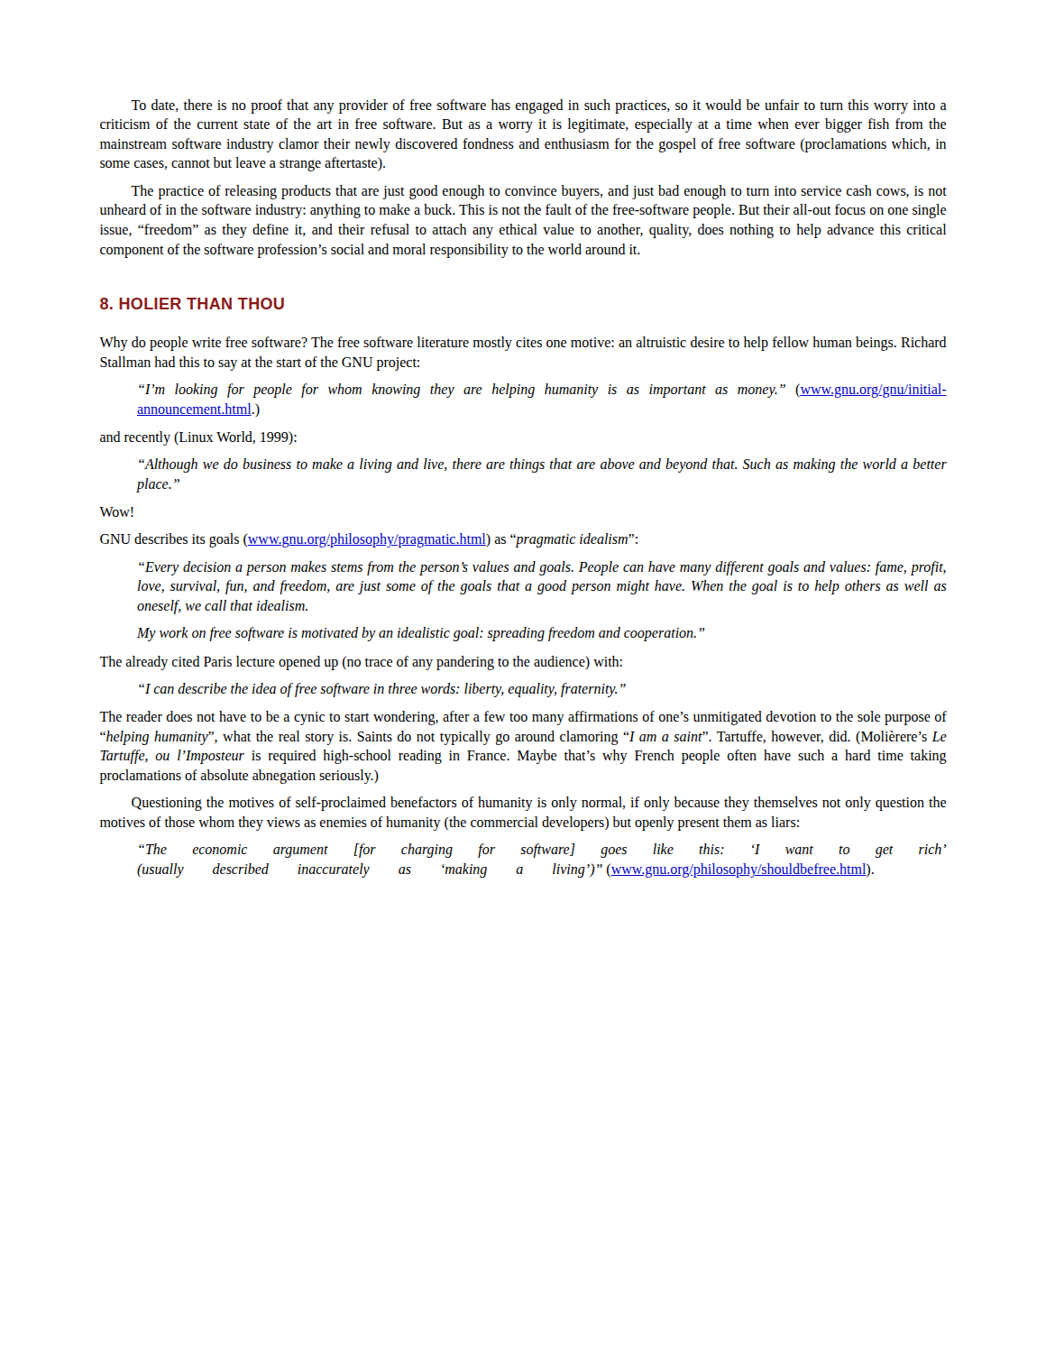To date, there is no proof that any provider of free software has engaged in such practices, so it would be unfair to turn this worry into a criticism of the current state of the art in free software. But as a worry it is legitimate, especially at a time when ever bigger fish from the mainstream software industry clamor their newly discovered fondness and enthusiasm for the gospel of free software (proclamations which, in some cases, cannot but leave a strange aftertaste).
The practice of releasing products that are just good enough to convince buyers, and just bad enough to turn into service cash cows, is not unheard of in the software industry: anything to make a buck. This is not the fault of the free-software people. But their all-out focus on one single issue, “freedom” as they define it, and their refusal to attach any ethical value to another, quality, does nothing to help advance this critical component of the software profession’s social and moral responsibility to the world around it.
8. HOLIER THAN THOU
Why do people write free software? The free software literature mostly cites one motive: an altruistic desire to help fellow human beings. Richard Stallman had this to say at the start of the GNU project:
“I’m looking for people for whom knowing they are helping humanity is as important as money.” (www.gnu.org/gnu/initial-announcement.html.)
and recently (Linux World, 1999):
“Although we do business to make a living and live, there are things that are above and beyond that. Such as making the world a better place.”
Wow!
GNU describes its goals (www.gnu.org/philosophy/pragmatic.html) as “pragmatic idealism”:
“Every decision a person makes stems from the person’s values and goals. People can have many different goals and values: fame, profit, love, survival, fun, and freedom, are just some of the goals that a good person might have. When the goal is to help others as well as oneself, we call that idealism.
My work on free software is motivated by an idealistic goal: spreading freedom and cooperation.”
The already cited Paris lecture opened up (no trace of any pandering to the audience) with:
“I can describe the idea of free software in three words: liberty, equality, fraternity.”
The reader does not have to be a cynic to start wondering, after a few too many affirmations of one’s unmitigated devotion to the sole purpose of “helping humanity”, what the real story is. Saints do not typically go around clamoring “I am a saint”. Tartuffe, however, did. (Molièrere’s Le Tartuffe, ou l’Imposteur is required high-school reading in France. Maybe that’s why French people often have such a hard time taking proclamations of absolute abnegation seriously.)
Questioning the motives of self-proclaimed benefactors of humanity is only normal, if only because they themselves not only question the motives of those whom they views as enemies of humanity (the commercial developers) but openly present them as liars:
“The economic argument [for charging for software] goes like this: ‘I want to get rich’ (usually described inaccurately as ‘making a living’)” (www.gnu.org/philosophy/shouldbefree.html).